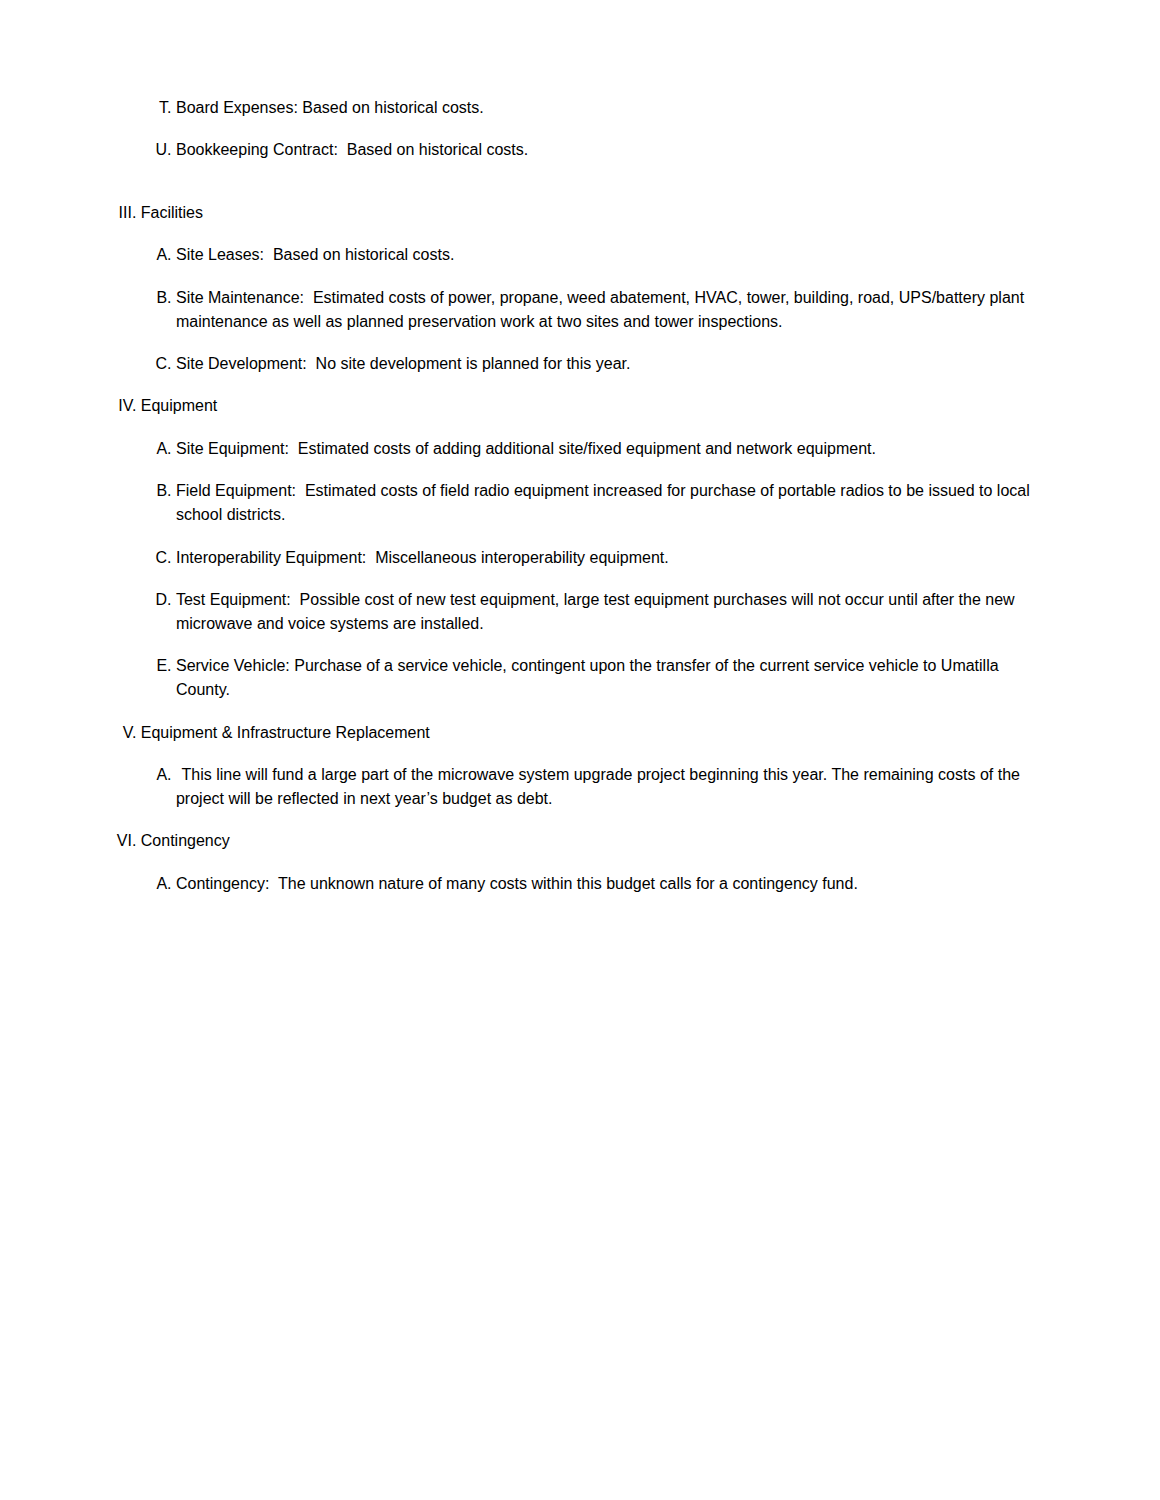Board Expenses: Based on historical costs.
Bookkeeping Contract: Based on historical costs.
Facilities
Site Leases: Based on historical costs.
Site Maintenance: Estimated costs of power, propane, weed abatement, HVAC, tower, building, road, UPS/battery plant maintenance as well as planned preservation work at two sites and tower inspections.
Site Development: No site development is planned for this year.
Equipment
Site Equipment: Estimated costs of adding additional site/fixed equipment and network equipment.
Field Equipment: Estimated costs of field radio equipment increased for purchase of portable radios to be issued to local school districts.
Interoperability Equipment: Miscellaneous interoperability equipment.
Test Equipment: Possible cost of new test equipment, large test equipment purchases will not occur until after the new microwave and voice systems are installed.
Service Vehicle: Purchase of a service vehicle, contingent upon the transfer of the current service vehicle to Umatilla County.
Equipment & Infrastructure Replacement
This line will fund a large part of the microwave system upgrade project beginning this year. The remaining costs of the project will be reflected in next year’s budget as debt.
Contingency
Contingency: The unknown nature of many costs within this budget calls for a contingency fund.